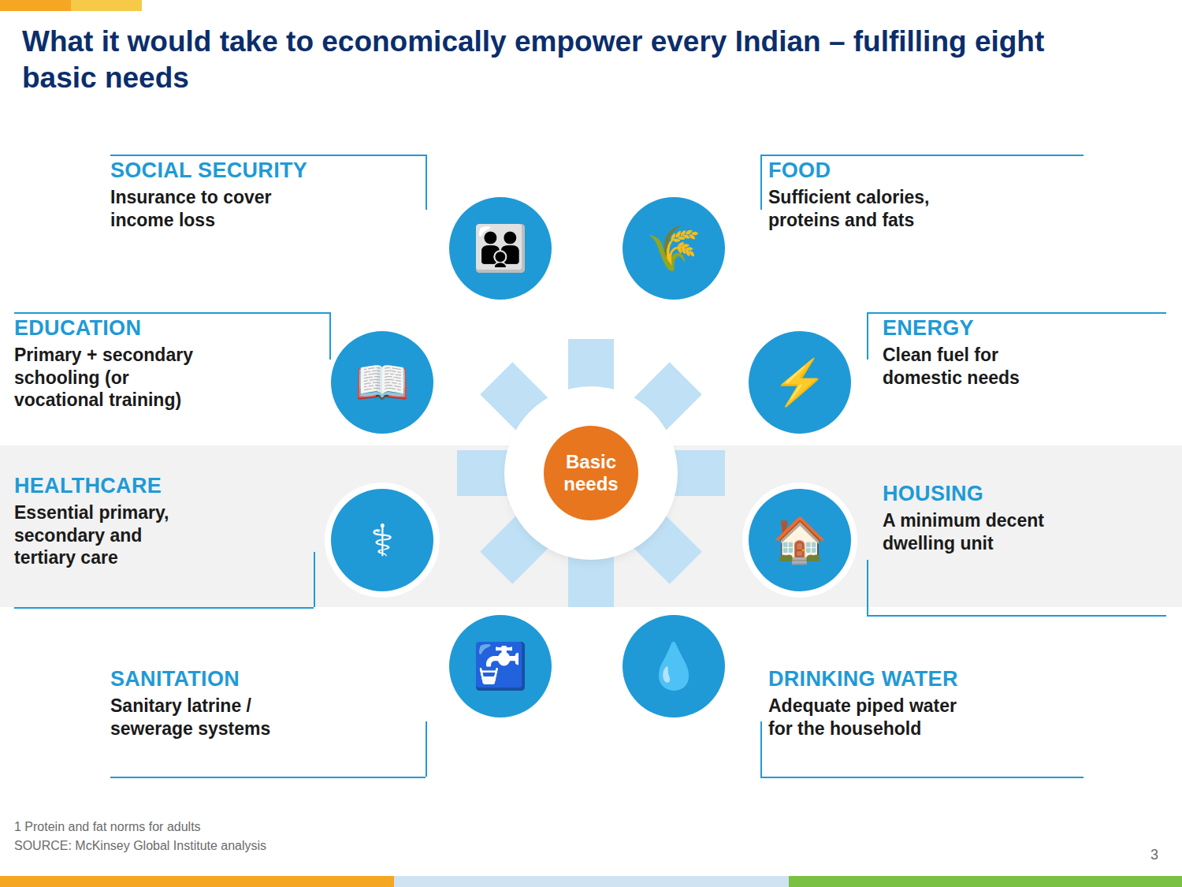What it would take to economically empower every Indian – fulfilling eight basic needs
Basic
needs
👪
🌾
📖
⚡
⚕
🏠
🚰
💧
SOCIAL SECURITY
Insurance to cover
income loss
FOOD
Sufficient calories,
proteins and fats
EDUCATION
Primary + secondary
schooling (or
vocational training)
ENERGY
Clean fuel for
domestic needs
HEALTHCARE
Essential primary,
secondary and
tertiary care
HOUSING
A minimum decent
dwelling unit
SANITATION
Sanitary latrine /
sewerage systems
DRINKING WATER
Adequate piped water
for the household
1 Protein and fat norms for adults
SOURCE: McKinsey Global Institute analysis
3